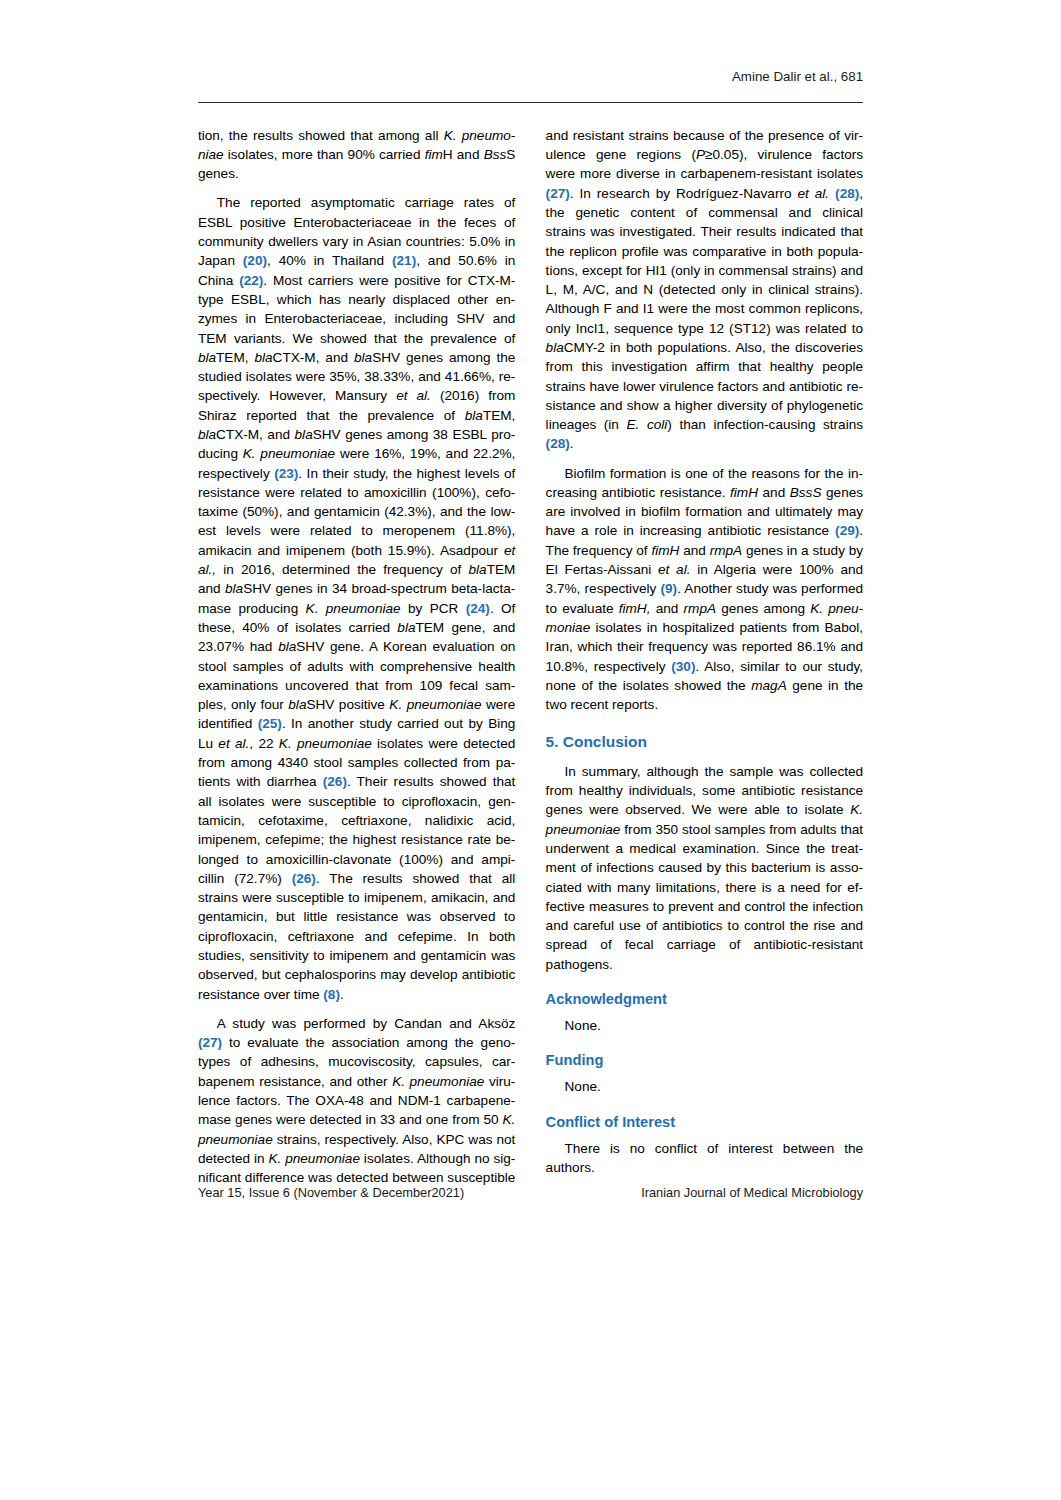Amine Dalir et al., 681
tion, the results showed that among all K. pneumoniae isolates, more than 90% carried fim H and Bss S genes.
The reported asymptomatic carriage rates of ESBL positive Enterobacteriaceae in the feces of community dwellers vary in Asian countries: 5.0% in Japan (20), 40% in Thailand (21), and 50.6% in China (22). Most carriers were positive for CTX-M-type ESBL, which has nearly displaced other enzymes in Enterobacteriaceae, including SHV and TEM variants. We showed that the prevalence of bla TEM, bla CTX-M, and bla SHV genes among the studied isolates were 35%, 38.33%, and 41.66%, respectively. However, Mansury et al. (2016) from Shiraz reported that the prevalence of bla TEM, bla CTX-M, and bla SHV genes among 38 ESBL producing K. pneumoniae were 16%, 19%, and 22.2%, respectively (23). In their study, the highest levels of resistance were related to amoxicillin (100%), cefotaxime (50%), and gentamicin (42.3%), and the lowest levels were related to meropenem (11.8%), amikacin and imipenem (both 15.9%). Asadpour et al., in 2016, determined the frequency of bla TEM and bla SHV genes in 34 broad-spectrum beta-lactamase producing K. pneumoniae by PCR (24). Of these, 40% of isolates carried bla TEM gene, and 23.07% had bla SHV gene. A Korean evaluation on stool samples of adults with comprehensive health examinations uncovered that from 109 fecal samples, only four bla SHV positive K. pneumoniae were identified (25). In another study carried out by Bing Lu et al., 22 K. pneumoniae isolates were detected from among 4340 stool samples collected from patients with diarrhea (26). Their results showed that all isolates were susceptible to ciprofloxacin, gentamicin, cefotaxime, ceftriaxone, nalidixic acid, imipenem, cefepime; the highest resistance rate belonged to amoxicillin-clavonate (100%) and ampicillin (72.7%) (26). The results showed that all strains were susceptible to imipenem, amikacin, and gentamicin, but little resistance was observed to ciprofloxacin, ceftriaxone and cefepime. In both studies, sensitivity to imipenem and gentamicin was observed, but cephalosporins may develop antibiotic resistance over time (8).
A study was performed by Candan and Aksöz (27) to evaluate the association among the genotypes of adhesins, mucoviscosity, capsules, carbapenem resistance, and other K. pneumoniae virulence factors. The OXA-48 and NDM-1 carbapenemase genes were detected in 33 and one from 50 K. pneumoniae strains, respectively. Also, KPC was not detected in K. pneumoniae isolates. Although no significant difference was detected between susceptible and resistant strains because of the presence of virulence gene regions (P≥0.05), virulence factors were more diverse in carbapenem-resistant isolates (27). In research by Rodríguez-Navarro et al. (28), the genetic content of commensal and clinical strains was investigated. Their results indicated that the replicon profile was comparative in both populations, except for HI1 (only in commensal strains) and L, M, A/C, and N (detected only in clinical strains). Although F and I1 were the most common replicons, only IncI1, sequence type 12 (ST12) was related to bla CMY-2 in both populations. Also, the discoveries from this investigation affirm that healthy people strains have lower virulence factors and antibiotic resistance and show a higher diversity of phylogenetic lineages (in E. coli) than infection-causing strains (28).
Biofilm formation is one of the reasons for the increasing antibiotic resistance. fimH and BssS genes are involved in biofilm formation and ultimately may have a role in increasing antibiotic resistance (29). The frequency of fimH and rmpA genes in a study by El Fertas-Aissani et al. in Algeria were 100% and 3.7%, respectively (9). Another study was performed to evaluate fimH, and rmpA genes among K. pneumoniae isolates in hospitalized patients from Babol, Iran, which their frequency was reported 86.1% and 10.8%, respectively (30). Also, similar to our study, none of the isolates showed the magA gene in the two recent reports.
5. Conclusion
In summary, although the sample was collected from healthy individuals, some antibiotic resistance genes were observed. We were able to isolate K. pneumoniae from 350 stool samples from adults that underwent a medical examination. Since the treatment of infections caused by this bacterium is associated with many limitations, there is a need for effective measures to prevent and control the infection and careful use of antibiotics to control the rise and spread of fecal carriage of antibiotic-resistant pathogens.
Acknowledgment
None.
Funding
None.
Conflict of Interest
There is no conflict of interest between the authors.
Year 15, Issue 6 (November & December2021)
Iranian Journal of Medical Microbiology